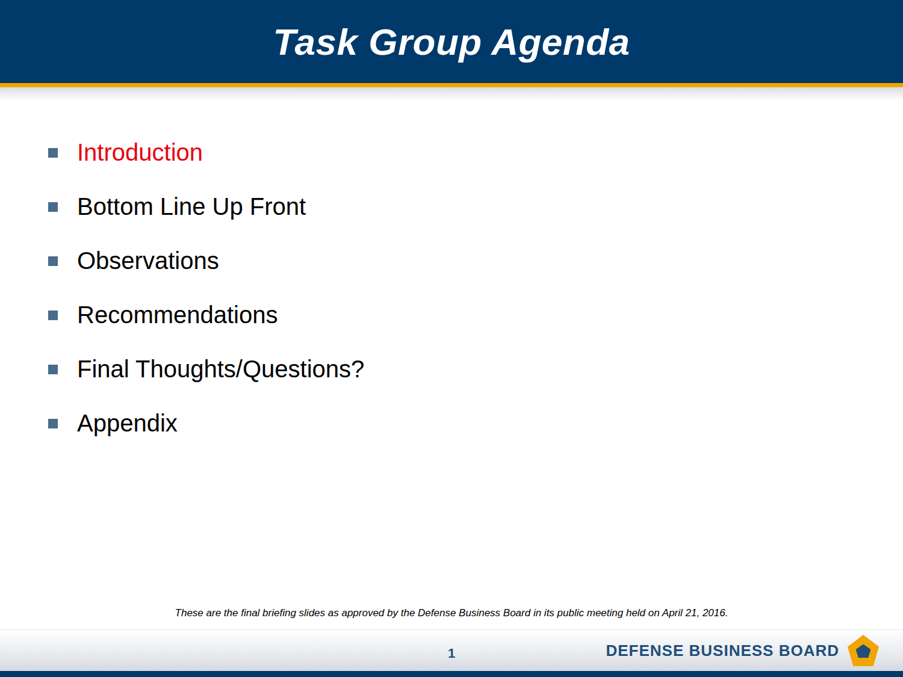Task Group Agenda
Introduction
Bottom Line Up Front
Observations
Recommendations
Final Thoughts/Questions?
Appendix
These are the final briefing slides as approved by the Defense Business Board in its public meeting held on April 21, 2016.
1
DEFENSE BUSINESS BOARD